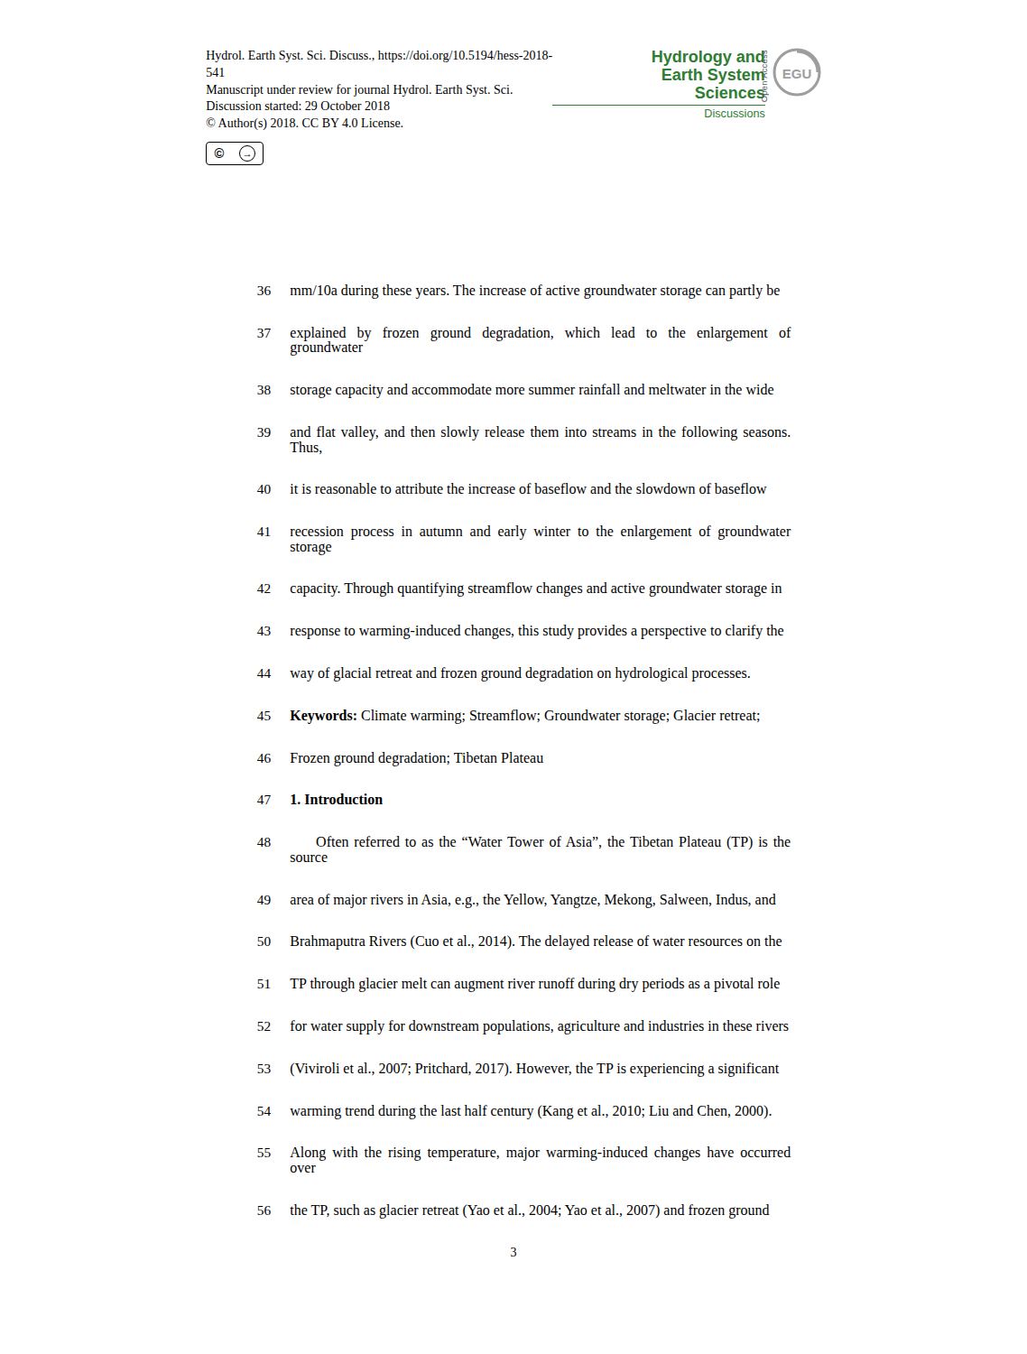Hydrol. Earth Syst. Sci. Discuss., https://doi.org/10.5194/hess-2018-541
Manuscript under review for journal Hydrol. Earth Syst. Sci.
Discussion started: 29 October 2018
© Author(s) 2018. CC BY 4.0 License.
Open Access
EGU
Hydrology and Earth System Sciences
Discussions
© →
36
mm/10a during these years. The increase of active groundwater storage can partly be
37
explained by frozen ground degradation, which lead to the enlargement of groundwater
38
storage capacity and accommodate more summer rainfall and meltwater in the wide
39
and flat valley, and then slowly release them into streams in the following seasons. Thus,
40
it is reasonable to attribute the increase of baseflow and the slowdown of baseflow
41
recession process in autumn and early winter to the enlargement of groundwater storage
42
capacity. Through quantifying streamflow changes and active groundwater storage in
43
response to warming-induced changes, this study provides a perspective to clarify the
44
way of glacial retreat and frozen ground degradation on hydrological processes.
45
Keywords: Climate warming; Streamflow; Groundwater storage; Glacier retreat;
46
Frozen ground degradation; Tibetan Plateau
47
1. Introduction
48
Often referred to as the “Water Tower of Asia”, the Tibetan Plateau (TP) is the source
49
area of major rivers in Asia, e.g., the Yellow, Yangtze, Mekong, Salween, Indus, and
50
Brahmaputra Rivers (Cuo et al., 2014). The delayed release of water resources on the
51
TP through glacier melt can augment river runoff during dry periods as a pivotal role
52
for water supply for downstream populations, agriculture and industries in these rivers
53
(Viviroli et al., 2007; Pritchard, 2017). However, the TP is experiencing a significant
54
warming trend during the last half century (Kang et al., 2010; Liu and Chen, 2000).
55
Along with the rising temperature, major warming-induced changes have occurred over
56
the TP, such as glacier retreat (Yao et al., 2004; Yao et al., 2007) and frozen ground
3